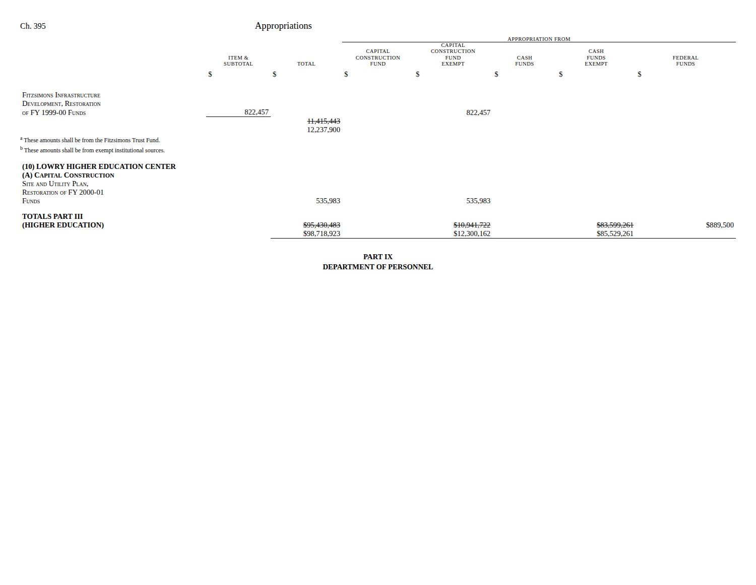Ch. 395
Appropriations
| | | | APPROPRIATION FROM |
| | ITEM & SUBTOTAL | TOTAL | CAPITAL CONSTRUCTION FUND | CAPITAL CONSTRUCTION FUND EXEMPT | CASH FUNDS | CASH FUNDS EXEMPT | FEDERAL FUNDS |
| | $ | $ | $ | $ | $ | $ | $ |
| Fitzsimons Infrastructure | | | | | | | |
| Development, Restoration | | | | | | | |
| of FY 1999-00 Funds | 822,457 | | | 822,457 | | | |
| | | 11,415,443 | | | | | |
| | | 12,237,900 | | | | | |
a These amounts shall be from the Fitzsimons Trust Fund.
b These amounts shall be from exempt institutional sources.
| (10) LOWRY HIGHER EDUCATION CENTER | | | | | | | |
| (A) C APITAL C ONSTRUCTION | | | | | | | |
| Site and Utility Plan, | | | | | | | |
| Restoration of FY 2000-01 | | | | | | | |
| Funds | | 535,983 | | 535,983 | | | |
| TOTALS PART III | | | | | | | |
| (HIGHER EDUCATION) | | $95,430,483 | | $10,941,722 | | $83,599,261 | $889,500 |
| | | $98,718,923 | | $12,300,162 | | $85,529,261 | |
PART IX
DEPARTMENT OF PERSONNEL